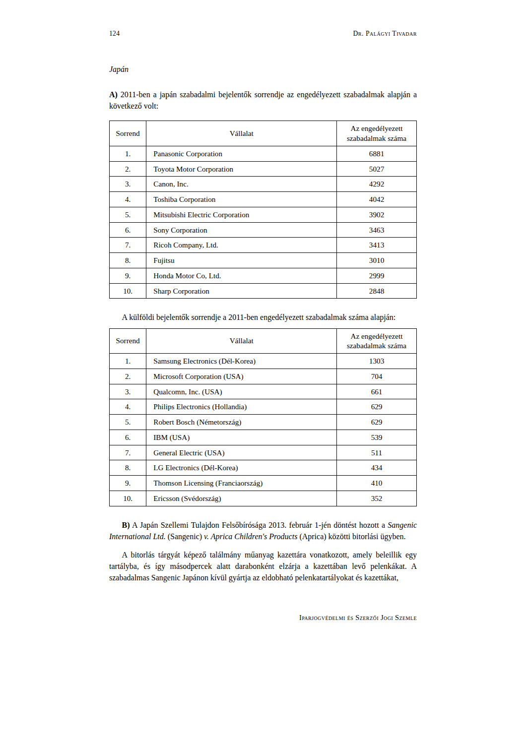124 Dr. Palágyi Tivadar
Japán
A) 2011-ben a japán szabadalmi bejelentők sorrendje az engedélyezett szabadalmak alapján a következő volt:
| Sorrend | Vállalat | Az engedélyezett szabadalmak száma |
| --- | --- | --- |
| 1. | Panasonic Corporation | 6881 |
| 2. | Toyota Motor Corporation | 5027 |
| 3. | Canon, Inc. | 4292 |
| 4. | Toshiba Corporation | 4042 |
| 5. | Mitsubishi Electric Corporation | 3902 |
| 6. | Sony Corporation | 3463 |
| 7. | Ricoh Company, Ltd. | 3413 |
| 8. | Fujitsu | 3010 |
| 9. | Honda Motor Co, Ltd. | 2999 |
| 10. | Sharp Corporation | 2848 |
A külföldi bejelentők sorrendje a 2011-ben engedélyezett szabadalmak száma alapján:
| Sorrend | Vállalat | Az engedélyezett szabadalmak száma |
| --- | --- | --- |
| 1. | Samsung Electronics (Dél-Korea) | 1303 |
| 2. | Microsoft Corporation (USA) | 704 |
| 3. | Qualcomn, Inc. (USA) | 661 |
| 4. | Philips Electronics (Hollandia) | 629 |
| 5. | Robert Bosch (Németország) | 629 |
| 6. | IBM (USA) | 539 |
| 7. | General Electric (USA) | 511 |
| 8. | LG Electronics (Dél-Korea) | 434 |
| 9. | Thomson Licensing (Franciaország) | 410 |
| 10. | Ericsson (Svédország) | 352 |
B) A Japán Szellemi Tulajdon Felsőbírósága 2013. február 1-jén döntést hozott a Sangenic International Ltd. (Sangenic) v. Aprica Children's Products (Aprica) közötti bitorlási ügyben.
A bitorlás tárgyát képező találmány műanyag kazettára vonatkozott, amely beleillik egy tartályba, és így másodpercek alatt darabonként elzárja a kazettában levő pelenkákat. A szabadalmas Sangenic Japánon kívül gyártja az eldobható pelenkatartályokat és kazettákat,
Iparjogvédelmi és Szerzői Jogi Szemle